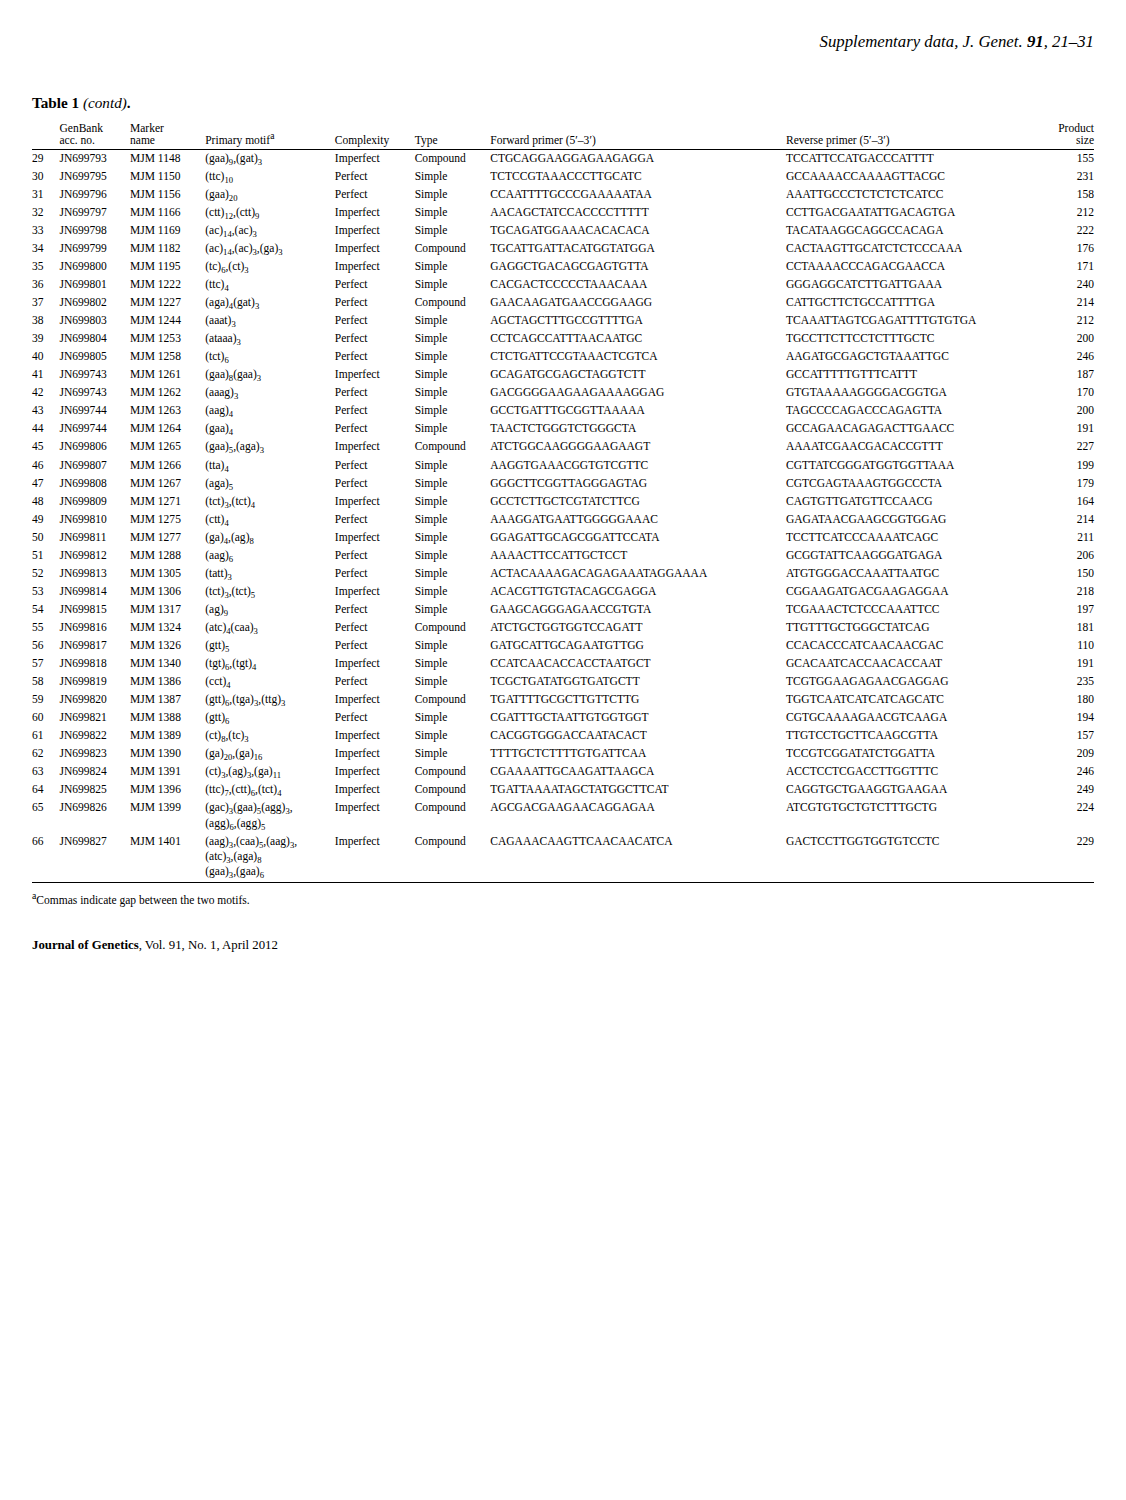Supplementary data, J. Genet. 91, 21–31
Table 1 (contd).
| | GenBank acc. no. | Marker name | Primary motif a | Complexity | Type | Forward primer (5′–3′) | Reverse primer (5′–3′) | Product size |
| --- | --- | --- | --- | --- | --- | --- | --- | --- |
| 29 | JN699793 | MJM 1148 | (gaa) 9 ,(gat) 3 | Imperfect | Compound | CTGCAGGAAGGAGAAGAGGA | TCCATTCCATGACCCATTTT | 155 |
| 30 | JN699795 | MJM 1150 | (ttc) 10 | Perfect | Simple | TCTCCGTAAACCCTTGCATC | GCCAAAACCAAAAGTTACGC | 231 |
| 31 | JN699796 | MJM 1156 | (gaa) 20 | Perfect | Simple | CCAATTTTGCCCGAAAAATAA | AAATTGCCCTCTCTCTCATCC | 158 |
| 32 | JN699797 | MJM 1166 | (ctt) 12 ,(ctt) 9 | Imperfect | Simple | AACAGCTATCCACCCCTTTTT | CCTTGACGAATATTGACAGTGA | 212 |
| 33 | JN699798 | MJM 1169 | (ac) 14 ,(ac) 3 | Imperfect | Simple | TGCAGATGGAAACACACACA | TACATAAGGCAGGCCACAGA | 222 |
| 34 | JN699799 | MJM 1182 | (ac) 14 ,(ac) 3 ,(ga) 3 | Imperfect | Compound | TGCATTGATTACATGGTATGGA | CACTAAGTTGCATCTCTCCCAAA | 176 |
| 35 | JN699800 | MJM 1195 | (tc) 6 ,(ct) 3 | Imperfect | Simple | GAGGCTGACAGCGAGTGTTA | CCTAAAACCCAGACGAACCA | 171 |
| 36 | JN699801 | MJM 1222 | (ttc) 4 | Perfect | Simple | CACGACTCCCCCTAAACAAA | GGGAGGCATCTTGATTGAAA | 240 |
| 37 | JN699802 | MJM 1227 | (aga) 4 (gat) 3 | Perfect | Compound | GAACAAGATGAACCGGAAGG | CATTGCTTCTGCCATTTTGA | 214 |
| 38 | JN699803 | MJM 1244 | (aaat) 3 | Perfect | Simple | AGCTAGCTTTGCCGTTTTGA | TCAAATTAGTCGAGATTTTGTGTGA | 212 |
| 39 | JN699804 | MJM 1253 | (ataaa) 3 | Perfect | Simple | CCTCAGCCATTTAACAATGC | TGCCTTCTTCCTCTTTGCTC | 200 |
| 40 | JN699805 | MJM 1258 | (tct) 6 | Perfect | Simple | CTCTGATTCCGTAAACTCGTCA | AAGATGCGAGCTGTAAATTGC | 246 |
| 41 | JN699743 | MJM 1261 | (gaa) 8 (gaa) 3 | Imperfect | Simple | GCAGATGCGAGCTAGGTCTT | GCCATTTTTGTTTCATTT | 187 |
| 42 | JN699743 | MJM 1262 | (aaag) 3 | Perfect | Simple | GACGGGGAAGAAGAAAAGGAG | GTGTAAAAAGGGGACGGTGA | 170 |
| 43 | JN699744 | MJM 1263 | (aag) 4 | Perfect | Simple | GCCTGATTTGCGGTTAAAAA | TAGCCCCAGACCCAGAGTTA | 200 |
| 44 | JN699744 | MJM 1264 | (gaa) 4 | Perfect | Simple | TAACTCTGGGTCTGGGCTA | GCCAGAACAGAGACTTGAACC | 191 |
| 45 | JN699806 | MJM 1265 | (gaa) 5 ,(aga) 3 | Imperfect | Compound | ATCTGGCAAGGGGAAGAAGT | AAAATCGAACGACACCGTTT | 227 |
| 46 | JN699807 | MJM 1266 | (tta) 4 | Perfect | Simple | AAGGTGAAACGGTGTCGTTC | CGTTATCGGGATGGTGGTTAAA | 199 |
| 47 | JN699808 | MJM 1267 | (aga) 5 | Perfect | Simple | GGGCTTCGGTTAGGGAGTAG | CGTCGAGTAAAGTGGCCCTA | 179 |
| 48 | JN699809 | MJM 1271 | (tct) 3 ,(tct) 4 | Imperfect | Simple | GCCTCTTGCTCGTATCTTCG | CAGTGTTGATGTTCCAACG | 164 |
| 49 | JN699810 | MJM 1275 | (ctt) 4 | Perfect | Simple | AAAGGATGAATTGGGGGAAAC | GAGATAACGAAGCGGTGGAG | 214 |
| 50 | JN699811 | MJM 1277 | (ga) 4 ,(ag) 8 | Imperfect | Simple | GGAGATTGCAGCGGATTCCATA | TCCTTCATCCCAAAATCAGC | 211 |
| 51 | JN699812 | MJM 1288 | (aag) 6 | Perfect | Simple | AAAACTTCCATTGCTCCT | GCGGTATTCAAGGGATGAGA | 206 |
| 52 | JN699813 | MJM 1305 | (tatt) 3 | Perfect | Simple | ACTACAAAAGACAGAGAAATAGGAAAA | ATGTGGGACCAAATTAATGC | 150 |
| 53 | JN699814 | MJM 1306 | (tct) 3 ,(tct) 5 | Imperfect | Simple | ACACGTTGTGTACAGCGAGGA | CGGAAGATGACGAAGAGGAA | 218 |
| 54 | JN699815 | MJM 1317 | (ag) 9 | Perfect | Simple | GAAGCAGGGAGAACCGTGTA | TCGAAACTCTCCCAAATTCC | 197 |
| 55 | JN699816 | MJM 1324 | (atc) 4 (caa) 3 | Perfect | Compound | ATCTGCTGGTGGTCCAGATT | TTGTTTGCTGGGCTATCAG | 181 |
| 56 | JN699817 | MJM 1326 | (gtt) 5 | Perfect | Simple | GATGCATTGCAGAATGTTGG | CCACACCCATCAACAACGAC | 110 |
| 57 | JN699818 | MJM 1340 | (tgt) 6 ,(tgt) 4 | Imperfect | Simple | CCATCAACACCACCTAATGCT | GCACAATCACCAACACCAAT | 191 |
| 58 | JN699819 | MJM 1386 | (cct) 4 | Perfect | Simple | TCGCTGATATGGTGATGCTT | TCGTGGAAGAGAACGAGGAG | 235 |
| 59 | JN699820 | MJM 1387 | (gtt) 6 ,(tga) 3 ,(ttg) 3 | Imperfect | Compound | TGATTTTGCGCTTGTTCTTG | TGGTCAATCATCATCAGCATC | 180 |
| 60 | JN699821 | MJM 1388 | (gtt) 6 | Perfect | Simple | CGATTTGCTAATTGTGGTGGT | CGTGCAAAAGAACGTCAAGA | 194 |
| 61 | JN699822 | MJM 1389 | (ct) 8 ,(tc) 3 | Imperfect | Simple | CACGGTGGGACCAATACACT | TTGTCCTGCTTCAAGCGTTA | 157 |
| 62 | JN699823 | MJM 1390 | (ga) 20 ,(ga) 16 | Imperfect | Simple | TTTTGCTCTTTTGTGATTCAA | TCCGTCGGATATCTGGATTA | 209 |
| 63 | JN699824 | MJM 1391 | (ct) 3 ,(ag) 3 ,(ga) 11 | Imperfect | Compound | CGAAAATTGCAAGATTAAGCA | ACCTCCTCGACCTTGGTTTC | 246 |
| 64 | JN699825 | MJM 1396 | (ttc) 7 ,(ctt) 6 ,(tct) 4 | Imperfect | Compound | TGATTAAAATAGCTATGGCTTCAT | CAGGTGCTGAAGGTGAAGAA | 249 |
| 65 | JN699826 | MJM 1399 | (gac) 3 (gaa) 5 (agg) 3 , (agg) 6 ,(agg) 5 | Imperfect | Compound | AGCGACGAAGAACAGGAGAA | ATCGTGTGCTGTCTTTGCTG | 224 |
| 66 | JN699827 | MJM 1401 | (aag) 3 ,(caa) 5 ,(aag) 3 , (atc) 3 ,(aga) 8 (gaa) 3 ,(gaa) 6 | Imperfect | Compound | CAGAAACAAGTTCAACAACATCA | GACTCCTTGGTGGTGTCCTC | 229 |
aCommas indicate gap between the two motifs.
Journal of Genetics, Vol. 91, No. 1, April 2012